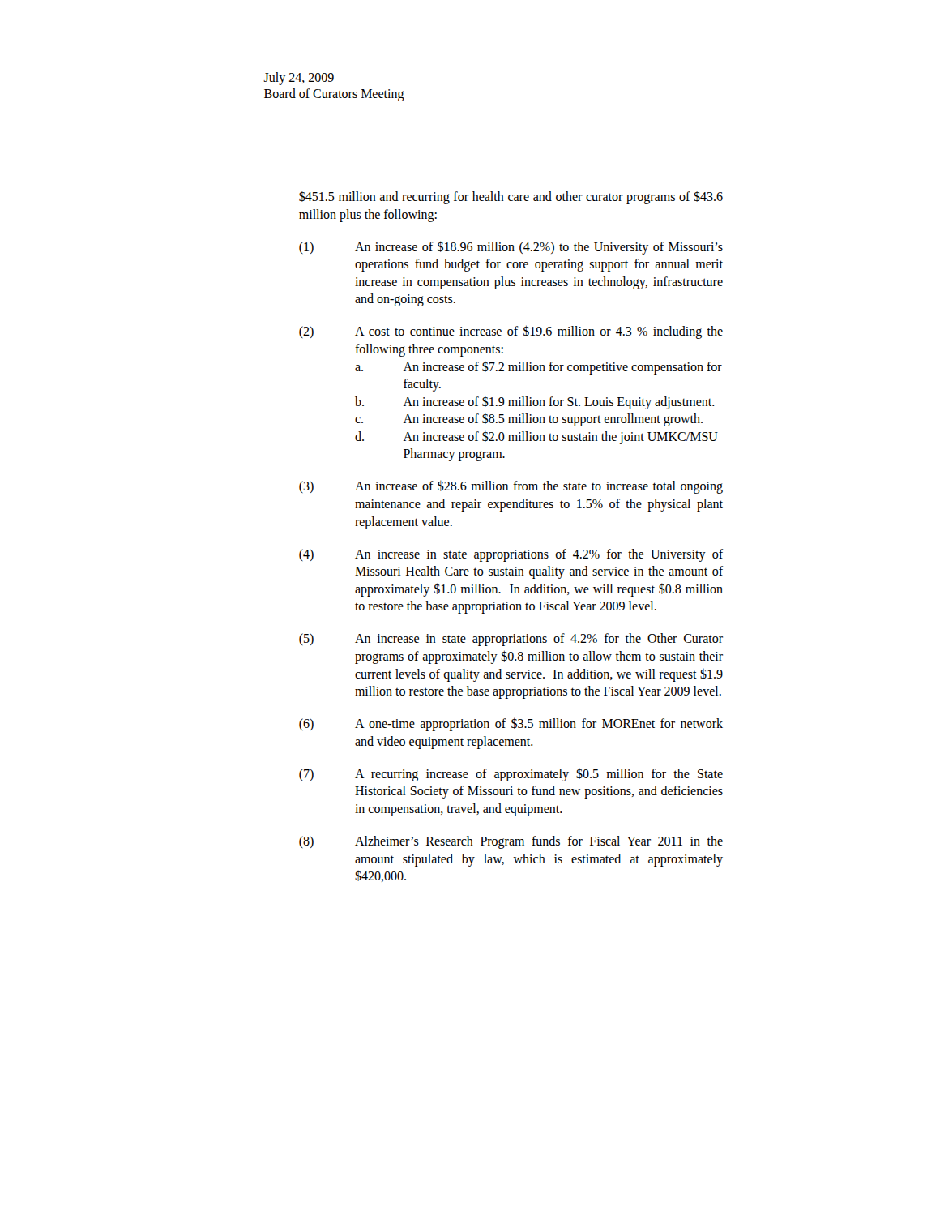July 24, 2009
Board of Curators Meeting
$451.5 million and recurring for health care and other curator programs of $43.6 million plus the following:
(1) An increase of $18.96 million (4.2%) to the University of Missouri’s operations fund budget for core operating support for annual merit increase in compensation plus increases in technology, infrastructure and on-going costs.
(2) A cost to continue increase of $19.6 million or 4.3 % including the following three components:
a. An increase of $7.2 million for competitive compensation for faculty.
b. An increase of $1.9 million for St. Louis Equity adjustment.
c. An increase of $8.5 million to support enrollment growth.
d. An increase of $2.0 million to sustain the joint UMKC/MSU Pharmacy program.
(3) An increase of $28.6 million from the state to increase total ongoing maintenance and repair expenditures to 1.5% of the physical plant replacement value.
(4) An increase in state appropriations of 4.2% for the University of Missouri Health Care to sustain quality and service in the amount of approximately $1.0 million. In addition, we will request $0.8 million to restore the base appropriation to Fiscal Year 2009 level.
(5) An increase in state appropriations of 4.2% for the Other Curator programs of approximately $0.8 million to allow them to sustain their current levels of quality and service. In addition, we will request $1.9 million to restore the base appropriations to the Fiscal Year 2009 level.
(6) A one-time appropriation of $3.5 million for MOREnet for network and video equipment replacement.
(7) A recurring increase of approximately $0.5 million for the State Historical Society of Missouri to fund new positions, and deficiencies in compensation, travel, and equipment.
(8) Alzheimer’s Research Program funds for Fiscal Year 2011 in the amount stipulated by law, which is estimated at approximately $420,000.